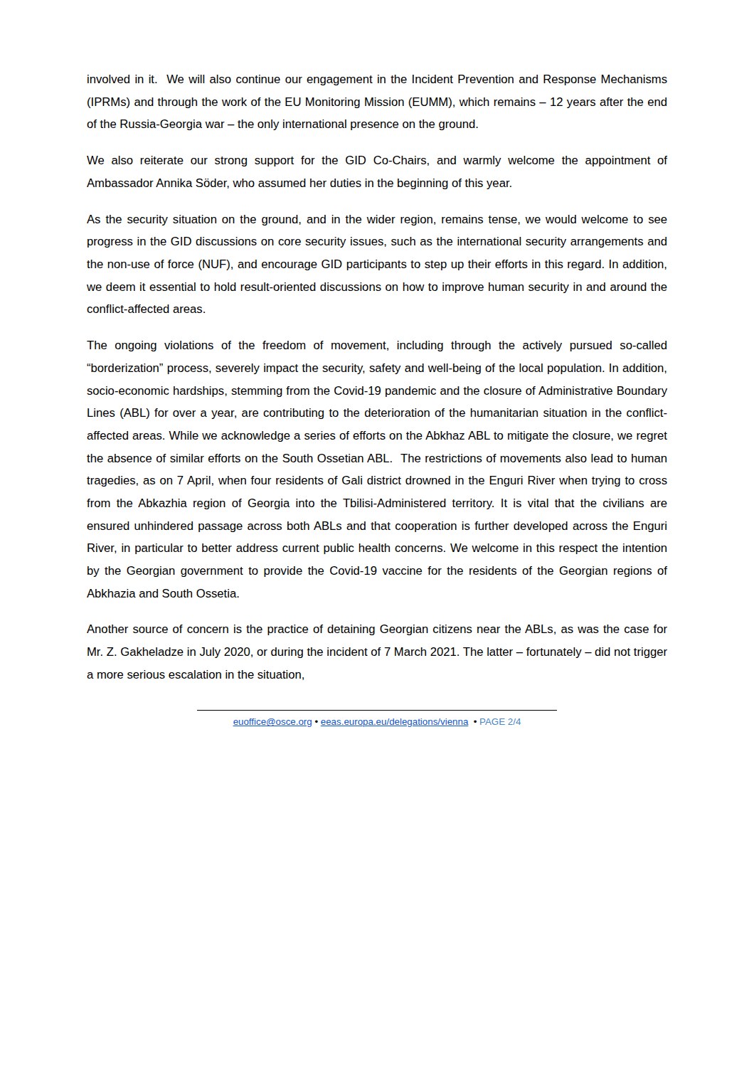involved in it. We will also continue our engagement in the Incident Prevention and Response Mechanisms (IPRMs) and through the work of the EU Monitoring Mission (EUMM), which remains – 12 years after the end of the Russia-Georgia war – the only international presence on the ground.
We also reiterate our strong support for the GID Co-Chairs, and warmly welcome the appointment of Ambassador Annika Söder, who assumed her duties in the beginning of this year.
As the security situation on the ground, and in the wider region, remains tense, we would welcome to see progress in the GID discussions on core security issues, such as the international security arrangements and the non-use of force (NUF), and encourage GID participants to step up their efforts in this regard. In addition, we deem it essential to hold result-oriented discussions on how to improve human security in and around the conflict-affected areas.
The ongoing violations of the freedom of movement, including through the actively pursued so-called “borderization” process, severely impact the security, safety and well-being of the local population. In addition, socio-economic hardships, stemming from the Covid-19 pandemic and the closure of Administrative Boundary Lines (ABL) for over a year, are contributing to the deterioration of the humanitarian situation in the conflict-affected areas. While we acknowledge a series of efforts on the Abkhaz ABL to mitigate the closure, we regret the absence of similar efforts on the South Ossetian ABL. The restrictions of movements also lead to human tragedies, as on 7 April, when four residents of Gali district drowned in the Enguri River when trying to cross from the Abkazhia region of Georgia into the Tbilisi-Administered territory. It is vital that the civilians are ensured unhindered passage across both ABLs and that cooperation is further developed across the Enguri River, in particular to better address current public health concerns. We welcome in this respect the intention by the Georgian government to provide the Covid-19 vaccine for the residents of the Georgian regions of Abkhazia and South Ossetia.
Another source of concern is the practice of detaining Georgian citizens near the ABLs, as was the case for Mr. Z. Gakheladze in July 2020, or during the incident of 7 March 2021. The latter – fortunately – did not trigger a more serious escalation in the situation,
euoffice@osce.org • eeas.europa.eu/delegations/vienna • PAGE 2/4